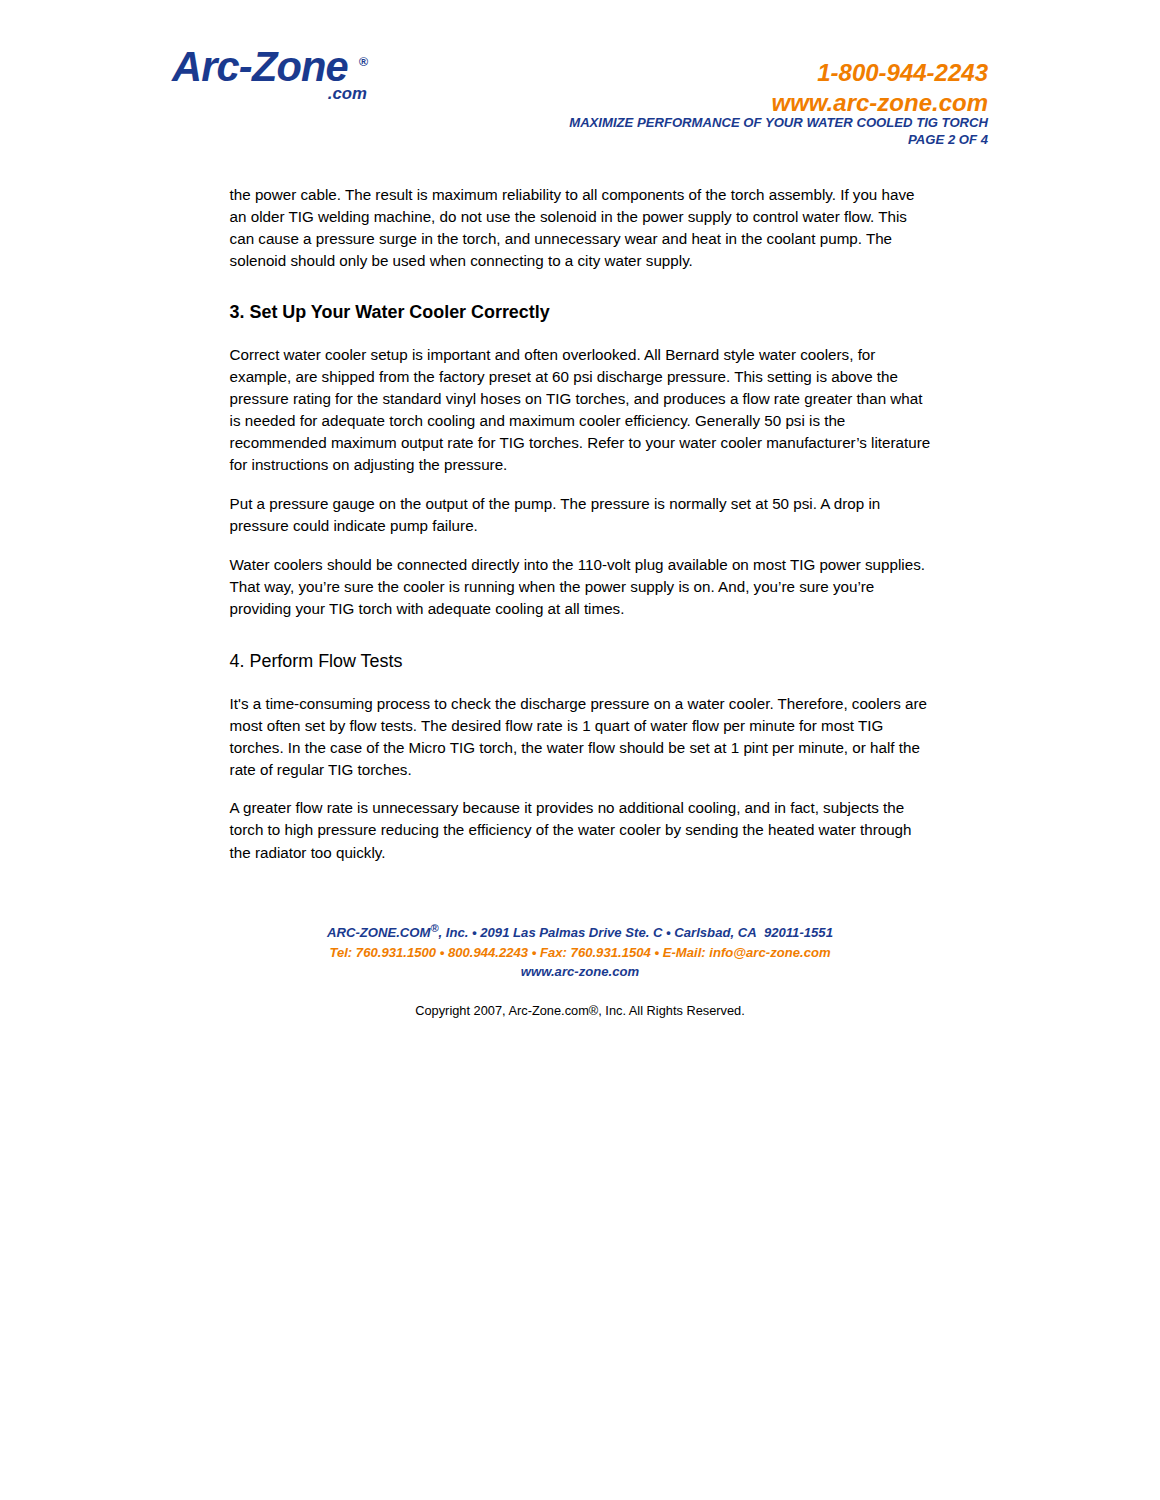Arc-Zone ®
.com
1-800-944-2243
www.arc-zone.com
MAXIMIZE PERFORMANCE OF YOUR WATER COOLED TIG TORCH
PAGE 2 OF 4
the power cable. The result is maximum reliability to all components of the torch assembly. If you have an older TIG welding machine, do not use the solenoid in the power supply to control water flow. This can cause a pressure surge in the torch, and unnecessary wear and heat in the coolant pump. The solenoid should only be used when connecting to a city water supply.
3. Set Up Your Water Cooler Correctly
Correct water cooler setup is important and often overlooked. All Bernard style water coolers, for example, are shipped from the factory preset at 60 psi discharge pressure. This setting is above the pressure rating for the standard vinyl hoses on TIG torches, and produces a flow rate greater than what is needed for adequate torch cooling and maximum cooler efficiency. Generally 50 psi is the recommended maximum output rate for TIG torches. Refer to your water cooler manufacturer’s literature for instructions on adjusting the pressure.
Put a pressure gauge on the output of the pump. The pressure is normally set at 50 psi. A drop in pressure could indicate pump failure.
Water coolers should be connected directly into the 110-volt plug available on most TIG power supplies. That way, you’re sure the cooler is running when the power supply is on. And, you’re sure you’re providing your TIG torch with adequate cooling at all times.
4. Perform Flow Tests
It's a time-consuming process to check the discharge pressure on a water cooler. Therefore, coolers are most often set by flow tests. The desired flow rate is 1 quart of water flow per minute for most TIG torches. In the case of the Micro TIG torch, the water flow should be set at 1 pint per minute, or half the rate of regular TIG torches.
A greater flow rate is unnecessary because it provides no additional cooling, and in fact, subjects the torch to high pressure reducing the efficiency of the water cooler by sending the heated water through the radiator too quickly.
ARC-ZONE.COM®, Inc. • 2091 Las Palmas Drive Ste. C • Carlsbad, CA 92011-1551
Tel: 760.931.1500 • 800.944.2243 • Fax: 760.931.1504 • E-Mail: info@arc-zone.com
www.arc-zone.com
Copyright 2007, Arc-Zone.com®, Inc. All Rights Reserved.